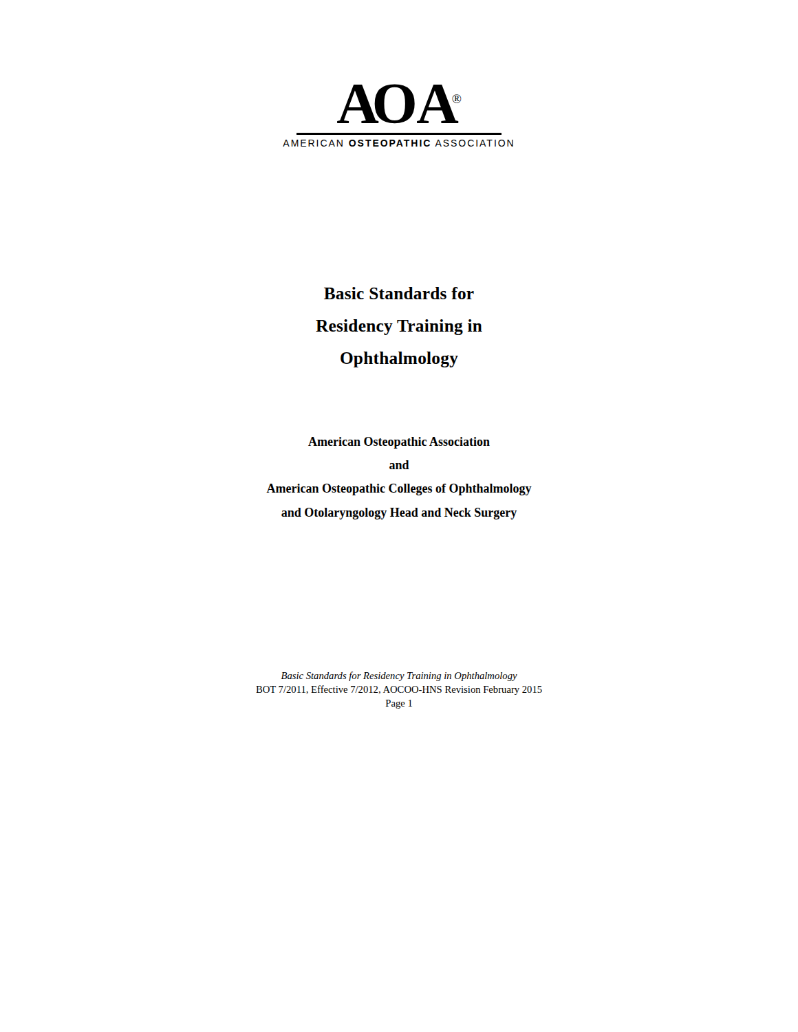AOA®
AMERICAN OSTEOPATHIC ASSOCIATION
Basic Standards for
Residency Training in
Ophthalmology
American Osteopathic Association
and
American Osteopathic Colleges of Ophthalmology
and Otolaryngology Head and Neck Surgery
Basic Standards for Residency Training in Ophthalmology
BOT 7/2011, Effective 7/2012, AOCOO-HNS Revision February 2015
Page 1